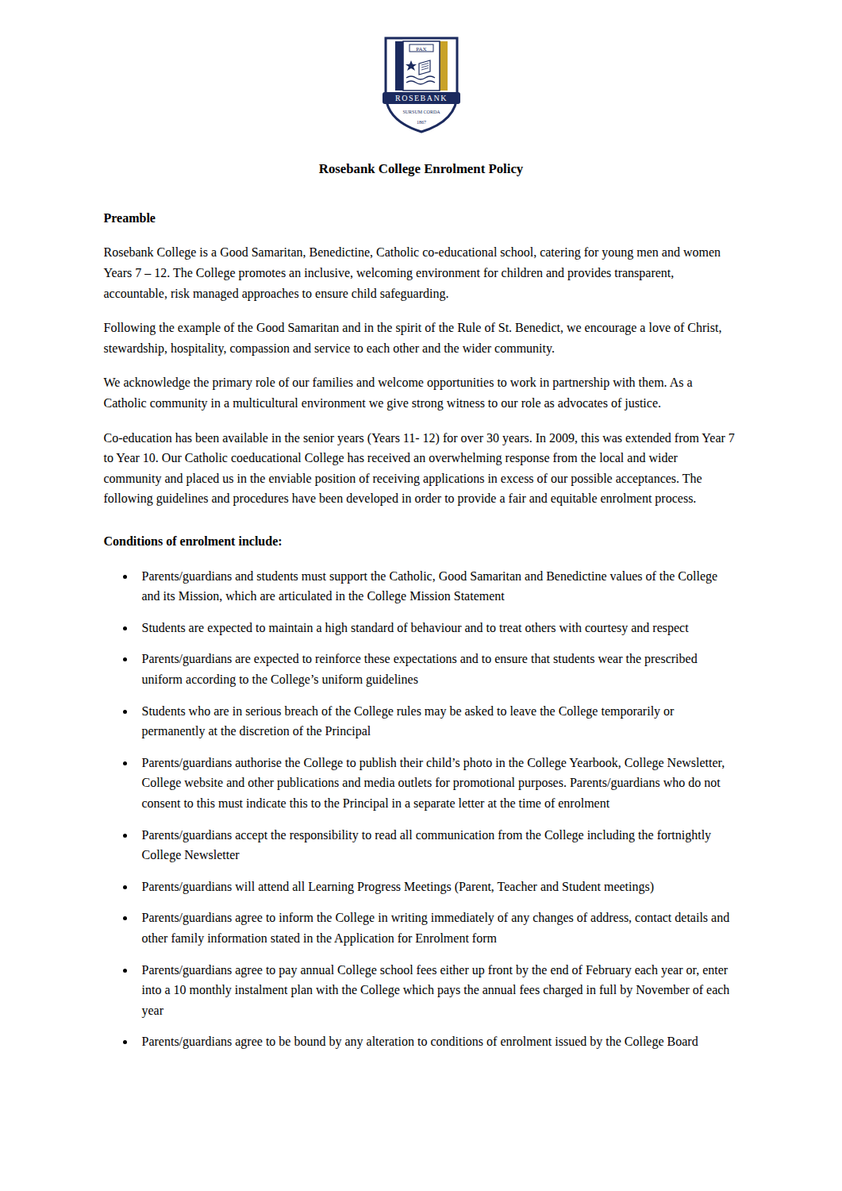PAX ROSEBANK SURSUM CORDA 1867
Rosebank College Enrolment Policy
Preamble
Rosebank College is a Good Samaritan, Benedictine, Catholic co-educational school, catering for young men and women Years 7 – 12. The College promotes an inclusive, welcoming environment for children and provides transparent, accountable, risk managed approaches to ensure child safeguarding.
Following the example of the Good Samaritan and in the spirit of the Rule of St. Benedict, we encourage a love of Christ, stewardship, hospitality, compassion and service to each other and the wider community.
We acknowledge the primary role of our families and welcome opportunities to work in partnership with them. As a Catholic community in a multicultural environment we give strong witness to our role as advocates of justice.
Co-education has been available in the senior years (Years 11- 12) for over 30 years. In 2009, this was extended from Year 7 to Year 10. Our Catholic coeducational College has received an overwhelming response from the local and wider community and placed us in the enviable position of receiving applications in excess of our possible acceptances. The following guidelines and procedures have been developed in order to provide a fair and equitable enrolment process.
Conditions of enrolment include:
Parents/guardians and students must support the Catholic, Good Samaritan and Benedictine values of the College and its Mission, which are articulated in the College Mission Statement
Students are expected to maintain a high standard of behaviour and to treat others with courtesy and respect
Parents/guardians are expected to reinforce these expectations and to ensure that students wear the prescribed uniform according to the College’s uniform guidelines
Students who are in serious breach of the College rules may be asked to leave the College temporarily or permanently at the discretion of the Principal
Parents/guardians authorise the College to publish their child’s photo in the College Yearbook, College Newsletter, College website and other publications and media outlets for promotional purposes. Parents/guardians who do not consent to this must indicate this to the Principal in a separate letter at the time of enrolment
Parents/guardians accept the responsibility to read all communication from the College including the fortnightly College Newsletter
Parents/guardians will attend all Learning Progress Meetings (Parent, Teacher and Student meetings)
Parents/guardians agree to inform the College in writing immediately of any changes of address, contact details and other family information stated in the Application for Enrolment form
Parents/guardians agree to pay annual College school fees either up front by the end of February each year or, enter into a 10 monthly instalment plan with the College which pays the annual fees charged in full by November of each year
Parents/guardians agree to be bound by any alteration to conditions of enrolment issued by the College Board